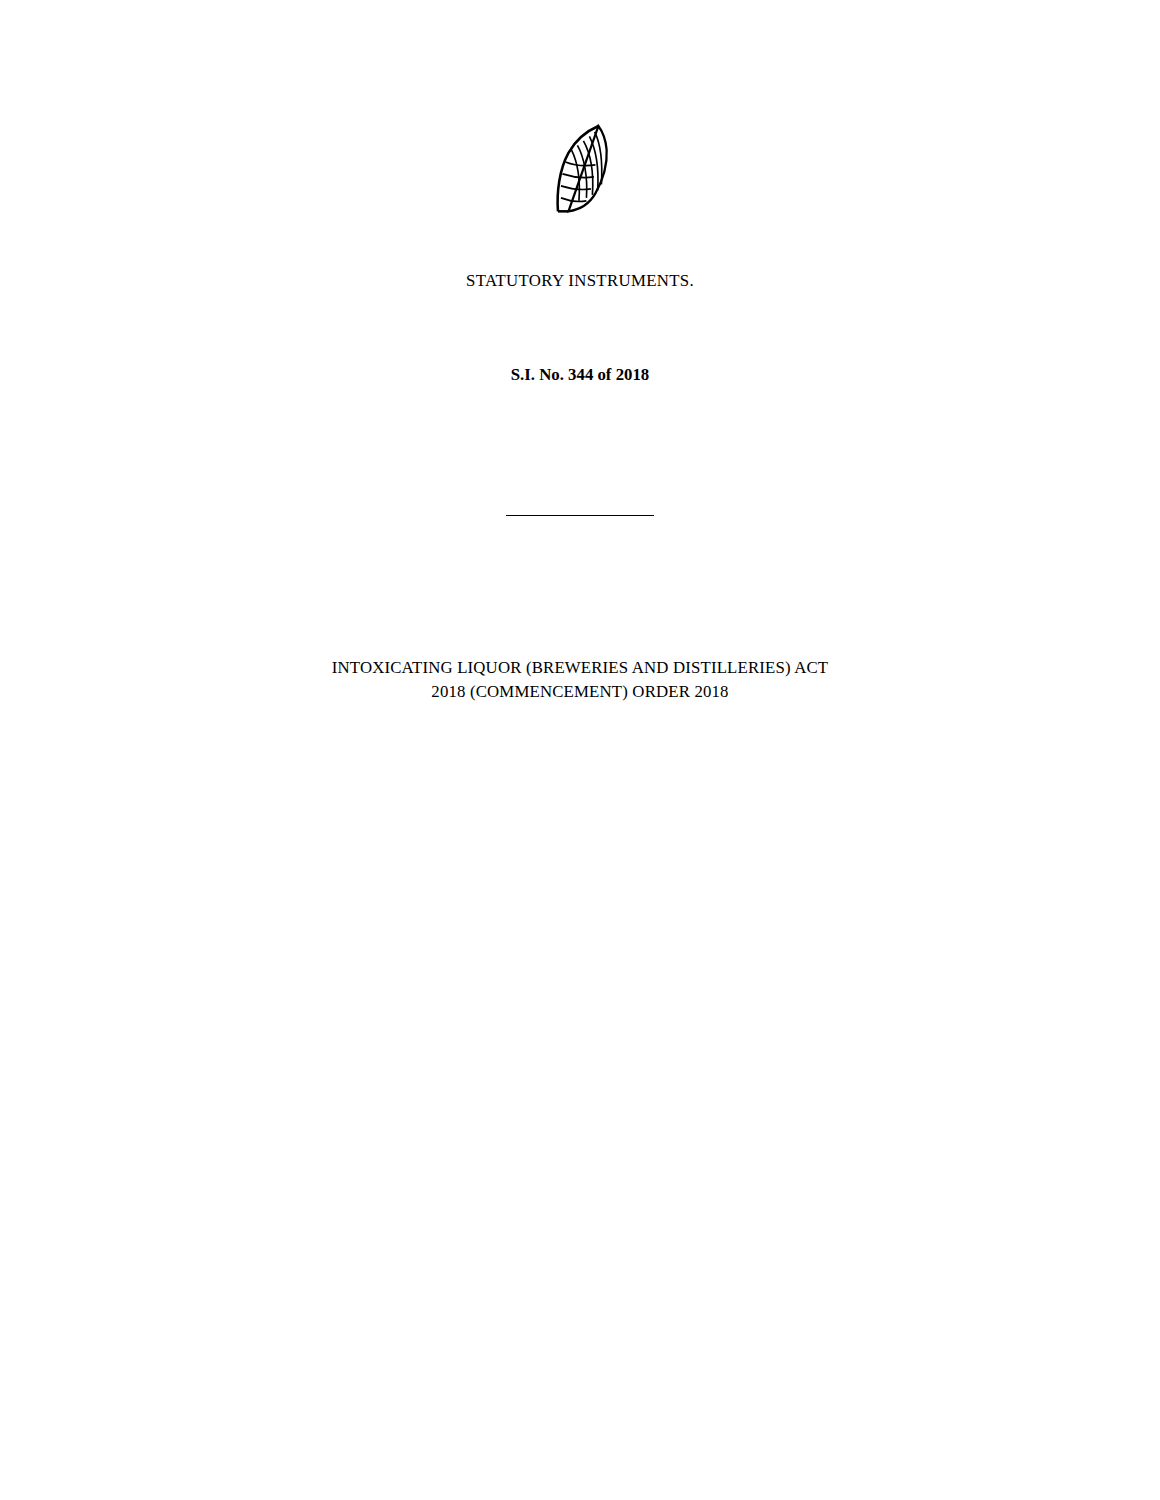STATUTORY INSTRUMENTS.
S.I. No. 344 of 2018
Intoxicating Liquor (Breweries and Distilleries) Act
2018 (Commencement) Order 2018